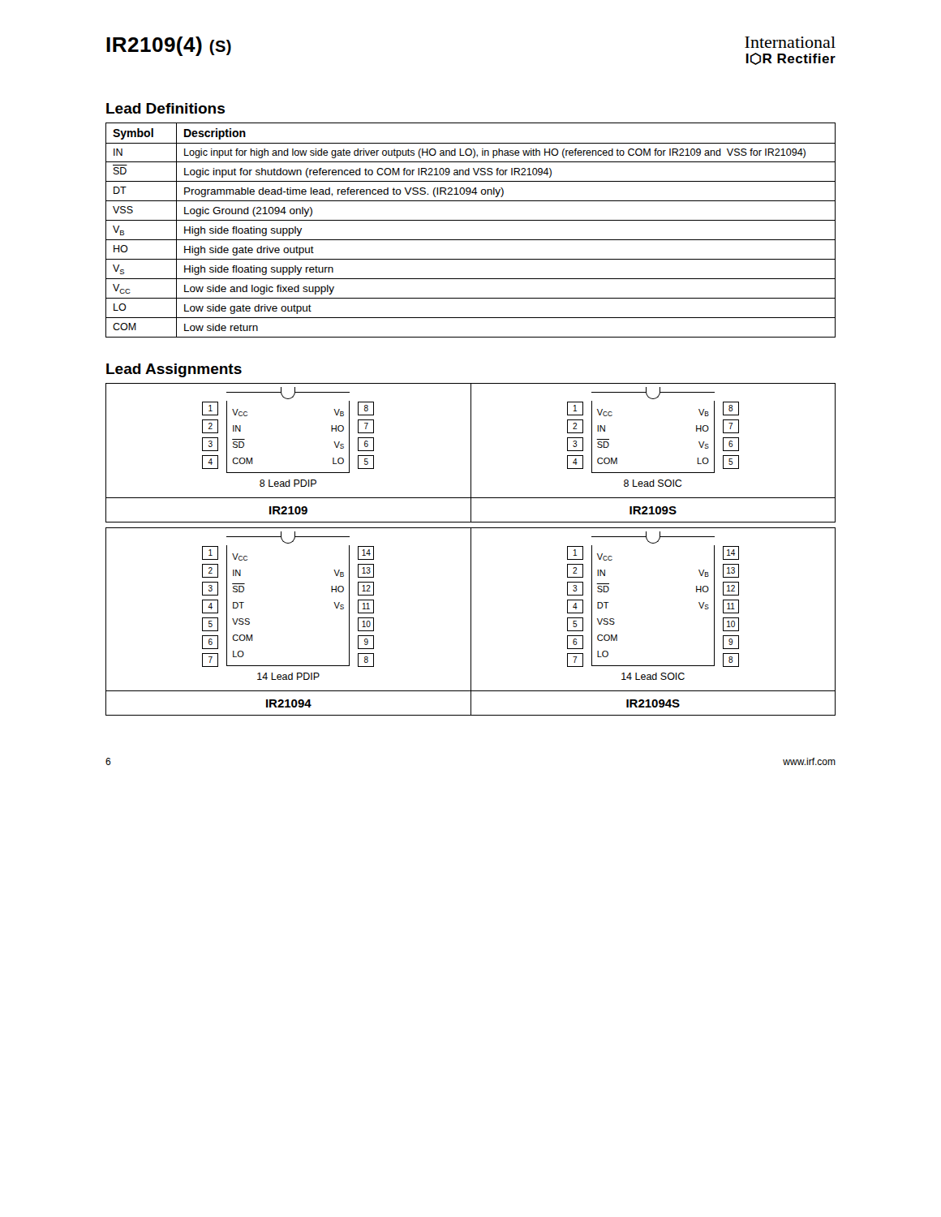IR2109(4) (S)
International
I⬡R Rectifier
Lead Definitions
| Symbol | Description |
| --- | --- |
| IN | Logic input for high and low side gate driver outputs (HO and LO), in phase with HO (referenced to COM for IR2109 and VSS for IR21094) |
| SD | Logic input for shutdown (referenced to COM for IR2109 and VSS for IR21094) |
| DT | Programmable dead-time lead, referenced to VSS. (IR21094 only) |
| VSS | Logic Ground (21094 only) |
| V B | High side floating supply |
| HO | High side gate drive output |
| V S | High side floating supply return |
| V CC | Low side and logic fixed supply |
| LO | Low side gate drive output |
| COM | Low side return |
Lead Assignments
| 1 2 3 4 V CC IN SD COM V B HO V S LO 8 7 6 5 8 Lead PDIP | 1 2 3 4 V CC IN SD COM V B HO V S LO 8 7 6 5 8 Lead SOIC |
| IR2109 | IR2109S |
| 1 2 3 4 5 6 7 V CC IN SD DT VSS COM LO V B HO V S 14 13 12 11 10 9 8 14 Lead PDIP | 1 2 3 4 5 6 7 V CC IN SD DT VSS COM LO V B HO V S 14 13 12 11 10 9 8 14 Lead SOIC |
| IR21094 | IR21094S |
6
www.irf.com